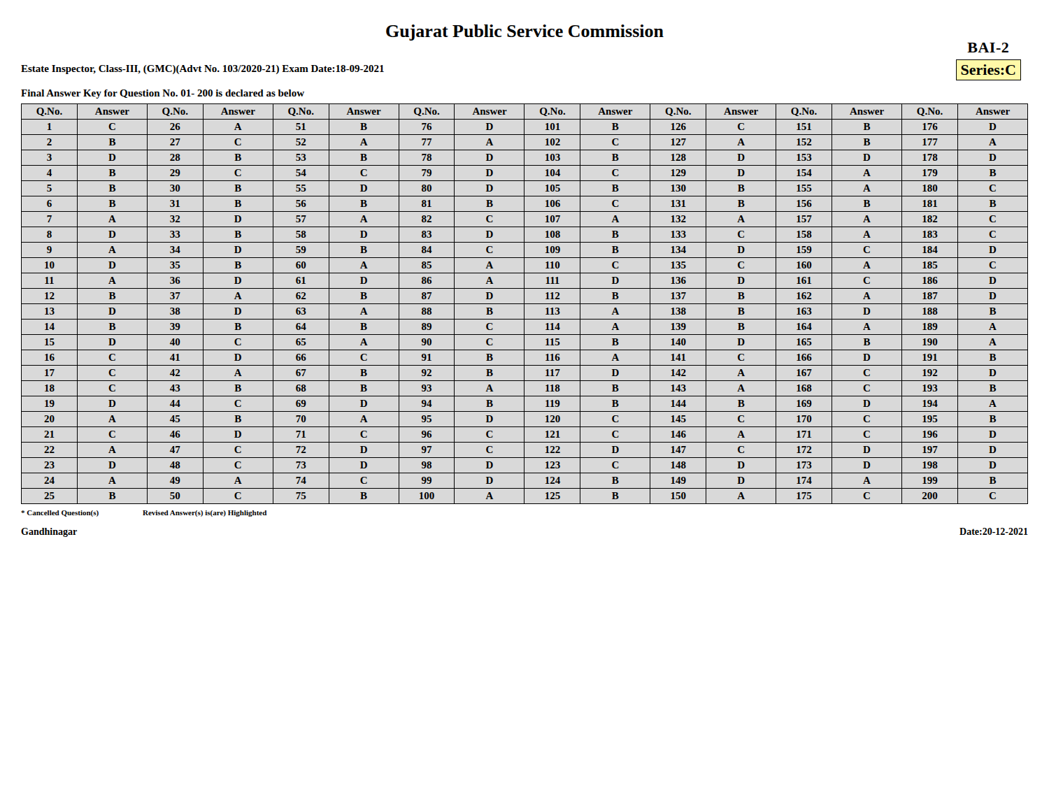Gujarat Public Service Commission
Estate Inspector, Class-III, (GMC)(Advt No. 103/2020-21) Exam Date:18-09-2021
BAI-2
Series:C
Final Answer Key for Question No. 01- 200 is declared as below
| Q.No. | Answer | Q.No. | Answer | Q.No. | Answer | Q.No. | Answer | Q.No. | Answer | Q.No. | Answer | Q.No. | Answer | Q.No. | Answer |
| --- | --- | --- | --- | --- | --- | --- | --- | --- | --- | --- | --- | --- | --- | --- | --- |
| 1 | C | 26 | A | 51 | B | 76 | D | 101 | B | 126 | C | 151 | B | 176 | D |
| 2 | B | 27 | C | 52 | A | 77 | A | 102 | C | 127 | A | 152 | B | 177 | A |
| 3 | D | 28 | B | 53 | B | 78 | D | 103 | B | 128 | D | 153 | D | 178 | D |
| 4 | B | 29 | C | 54 | C | 79 | D | 104 | C | 129 | D | 154 | A | 179 | B |
| 5 | B | 30 | B | 55 | D | 80 | D | 105 | B | 130 | B | 155 | A | 180 | C |
| 6 | B | 31 | B | 56 | B | 81 | B | 106 | C | 131 | B | 156 | B | 181 | B |
| 7 | A | 32 | D | 57 | A | 82 | C | 107 | A | 132 | A | 157 | A | 182 | C |
| 8 | D | 33 | B | 58 | D | 83 | D | 108 | B | 133 | C | 158 | A | 183 | C |
| 9 | A | 34 | D | 59 | B | 84 | C | 109 | B | 134 | D | 159 | C | 184 | D |
| 10 | D | 35 | B | 60 | A | 85 | A | 110 | C | 135 | C | 160 | A | 185 | C |
| 11 | A | 36 | D | 61 | D | 86 | A | 111 | D | 136 | D | 161 | C | 186 | D |
| 12 | B | 37 | A | 62 | B | 87 | D | 112 | B | 137 | B | 162 | A | 187 | D |
| 13 | D | 38 | D | 63 | A | 88 | B | 113 | A | 138 | B | 163 | D | 188 | B |
| 14 | B | 39 | B | 64 | B | 89 | C | 114 | A | 139 | B | 164 | A | 189 | A |
| 15 | D | 40 | C | 65 | A | 90 | C | 115 | B | 140 | D | 165 | B | 190 | A |
| 16 | C | 41 | D | 66 | C | 91 | B | 116 | A | 141 | C | 166 | D | 191 | B |
| 17 | C | 42 | A | 67 | B | 92 | B | 117 | D | 142 | A | 167 | C | 192 | D |
| 18 | C | 43 | B | 68 | B | 93 | A | 118 | B | 143 | A | 168 | C | 193 | B |
| 19 | D | 44 | C | 69 | D | 94 | B | 119 | B | 144 | B | 169 | D | 194 | A |
| 20 | A | 45 | B | 70 | A | 95 | D | 120 | C | 145 | C | 170 | C | 195 | B |
| 21 | C | 46 | D | 71 | C | 96 | C | 121 | C | 146 | A | 171 | C | 196 | D |
| 22 | A | 47 | C | 72 | D | 97 | C | 122 | D | 147 | C | 172 | D | 197 | D |
| 23 | D | 48 | C | 73 | D | 98 | D | 123 | C | 148 | D | 173 | D | 198 | D |
| 24 | A | 49 | A | 74 | C | 99 | D | 124 | B | 149 | D | 174 | A | 199 | B |
| 25 | B | 50 | C | 75 | B | 100 | A | 125 | B | 150 | A | 175 | C | 200 | C |
* Cancelled Question(s) Revised Answer(s) is(are) Highlighted
Gandhinagar
Date:20-12-2021